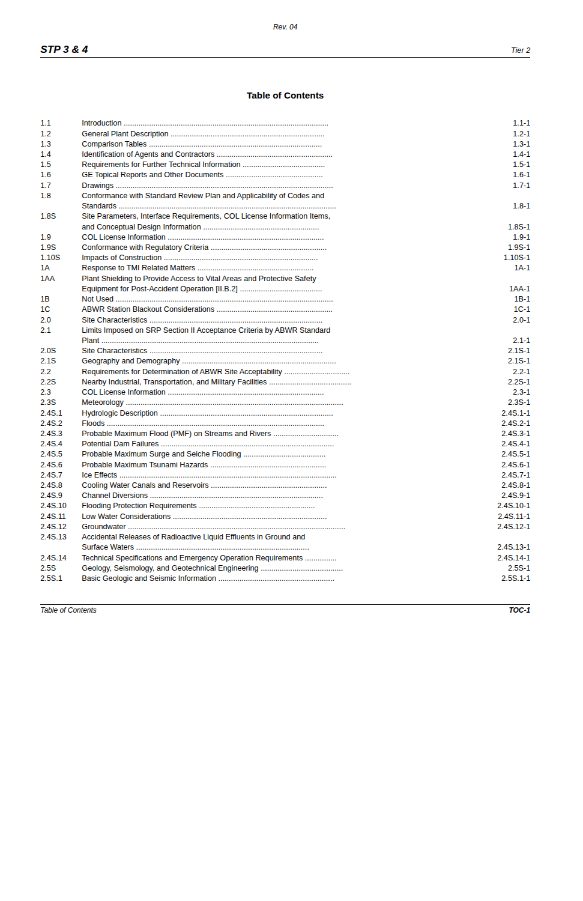Rev. 04
STP 3 & 4
Tier 2
Table of Contents
| 1.1 | Introduction ................................................................................................. | 1.1-1 |
| 1.2 | General Plant Description ......................................................................... | 1.2-1 |
| 1.3 | Comparison Tables .................................................................................. | 1.3-1 |
| 1.4 | Identification of Agents and Contractors ....................................................... | 1.4-1 |
| 1.5 | Requirements for Further Technical Information ....................................... | 1.5-1 |
| 1.6 | GE Topical Reports and Other Documents .............................................. | 1.6-1 |
| 1.7 | Drawings ....................................................................................................... | 1.7-1 |
| 1.8 | Conformance with Standard Review Plan and Applicability of Codes and | |
| | Standards ....................................................................................................... | 1.8-1 |
| 1.8S | Site Parameters, Interface Requirements, COL License Information Items, | |
| | and Conceptual Design Information ....................................................... | 1.8S-1 |
| 1.9 | COL License Information .......................................................................... | 1.9-1 |
| 1.9S | Conformance with Regulatory Criteria ....................................................... | 1.9S-1 |
| 1.10S | Impacts of Construction ......................................................................... | 1.10S-1 |
| 1A | Response to TMI Related Matters ....................................................... | 1A-1 |
| 1AA | Plant Shielding to Provide Access to Vital Areas and Protective Safety | |
| | Equipment for Post-Accident Operation [II.B.2] ....................................... | 1AA-1 |
| 1B | Not Used ....................................................................................................... | 1B-1 |
| 1C | ABWR Station Blackout Considerations ....................................................... | 1C-1 |
| 2.0 | Site Characteristics .................................................................................. | 2.0-1 |
| 2.1 | Limits Imposed on SRP Section II Acceptance Criteria by ABWR Standard | |
| | Plant ....................................................................................................... | 2.1-1 |
| 2.0S | Site Characteristics .................................................................................. | 2.1S-1 |
| 2.1S | Geography and Demography ......................................................................... | 2.1S-1 |
| 2.2 | Requirements for Determination of ABWR Site Acceptability ............................... | 2.2-1 |
| 2.2S | Nearby Industrial, Transportation, and Military Facilities ....................................... | 2.2S-1 |
| 2.3 | COL License Information .......................................................................... | 2.3-1 |
| 2.3S | Meteorology ....................................................................................................... | 2.3S-1 |
| 2.4S.1 | Hydrologic Description .................................................................................. | 2.4S.1-1 |
| 2.4S.2 | Floods ....................................................................................................... | 2.4S.2-1 |
| 2.4S.3 | Probable Maximum Flood (PMF) on Streams and Rivers ............................... | 2.4S.3-1 |
| 2.4S.4 | Potential Dam Failures .................................................................................. | 2.4S.4-1 |
| 2.4S.5 | Probable Maximum Surge and Seiche Flooding ....................................... | 2.4S.5-1 |
| 2.4S.6 | Probable Maximum Tsunami Hazards ....................................................... | 2.4S.6-1 |
| 2.4S.7 | Ice Effects ....................................................................................................... | 2.4S.7-1 |
| 2.4S.8 | Cooling Water Canals and Reservoirs ....................................................... | 2.4S.8-1 |
| 2.4S.9 | Channel Diversions .................................................................................. | 2.4S.9-1 |
| 2.4S.10 | Flooding Protection Requirements ....................................................... | 2.4S.10-1 |
| 2.4S.11 | Low Water Considerations ......................................................................... | 2.4S.11-1 |
| 2.4S.12 | Groundwater ....................................................................................................... | 2.4S.12-1 |
| 2.4S.13 | Accidental Releases of Radioactive Liquid Effluents in Ground and | |
| | Surface Waters .................................................................................. | 2.4S.13-1 |
| 2.4S.14 | Technical Specifications and Emergency Operation Requirements ............... | 2.4S.14-1 |
| 2.5S | Geology, Seismology, and Geotechnical Engineering ....................................... | 2.5S-1 |
| 2.5S.1 | Basic Geologic and Seismic Information ....................................................... | 2.5S.1-1 |
Table of Contents
TOC-1